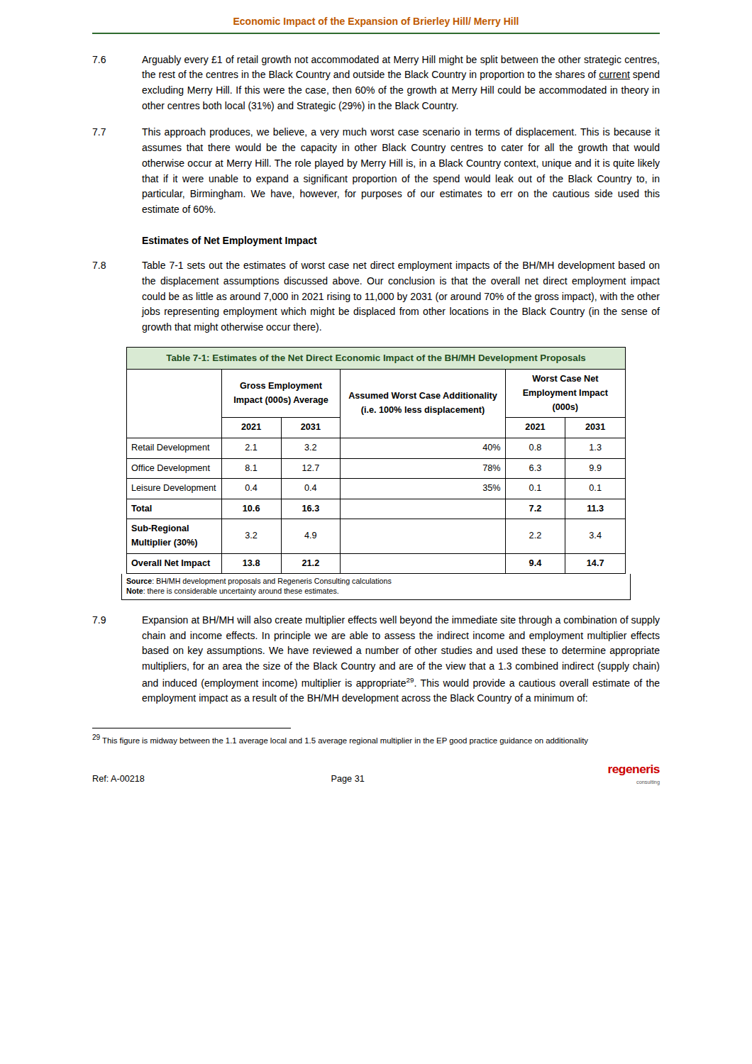Economic Impact of the Expansion of Brierley Hill/ Merry Hill
7.6
Arguably every £1 of retail growth not accommodated at Merry Hill might be split between the other strategic centres, the rest of the centres in the Black Country and outside the Black Country in proportion to the shares of current spend excluding Merry Hill. If this were the case, then 60% of the growth at Merry Hill could be accommodated in theory in other centres both local (31%) and Strategic (29%) in the Black Country.
7.7
This approach produces, we believe, a very much worst case scenario in terms of displacement. This is because it assumes that there would be the capacity in other Black Country centres to cater for all the growth that would otherwise occur at Merry Hill. The role played by Merry Hill is, in a Black Country context, unique and it is quite likely that if it were unable to expand a significant proportion of the spend would leak out of the Black Country to, in particular, Birmingham. We have, however, for purposes of our estimates to err on the cautious side used this estimate of 60%.
Estimates of Net Employment Impact
7.8
Table 7-1 sets out the estimates of worst case net direct employment impacts of the BH/MH development based on the displacement assumptions discussed above. Our conclusion is that the overall net direct employment impact could be as little as around 7,000 in 2021 rising to 11,000 by 2031 (or around 70% of the gross impact), with the other jobs representing employment which might be displaced from other locations in the Black Country (in the sense of growth that might otherwise occur there).
Table 7-1: Estimates of the Net Direct Economic Impact of the BH/MH Development Proposals
| | Gross Employment Impact (000s) Average | Assumed Worst Case Additionality (i.e. 100% less displacement) | Worst Case Net Employment Impact (000s) |
| --- | --- | --- | --- |
| 2021 | 2031 | 2021 | 2031 |
| Retail Development | 2.1 | 3.2 | 40% | 0.8 | 1.3 |
| Office Development | 8.1 | 12.7 | 78% | 6.3 | 9.9 |
| Leisure Development | 0.4 | 0.4 | 35% | 0.1 | 0.1 |
| Total | 10.6 | 16.3 | | 7.2 | 11.3 |
| Sub-Regional Multiplier (30%) | 3.2 | 4.9 | | 2.2 | 3.4 |
| Overall Net Impact | 13.8 | 21.2 | | 9.4 | 14.7 |
Source: BH/MH development proposals and Regeneris Consulting calculations
Note: there is considerable uncertainty around these estimates.
7.9
Expansion at BH/MH will also create multiplier effects well beyond the immediate site through a combination of supply chain and income effects. In principle we are able to assess the indirect income and employment multiplier effects based on key assumptions. We have reviewed a number of other studies and used these to determine appropriate multipliers, for an area the size of the Black Country and are of the view that a 1.3 combined indirect (supply chain) and induced (employment income) multiplier is appropriate29. This would provide a cautious overall estimate of the employment impact as a result of the BH/MH development across the Black Country of a minimum of:
29 This figure is midway between the 1.1 average local and 1.5 average regional multiplier in the EP good practice guidance on additionality
Ref: A-00218
Page 31
regenerisconsulting